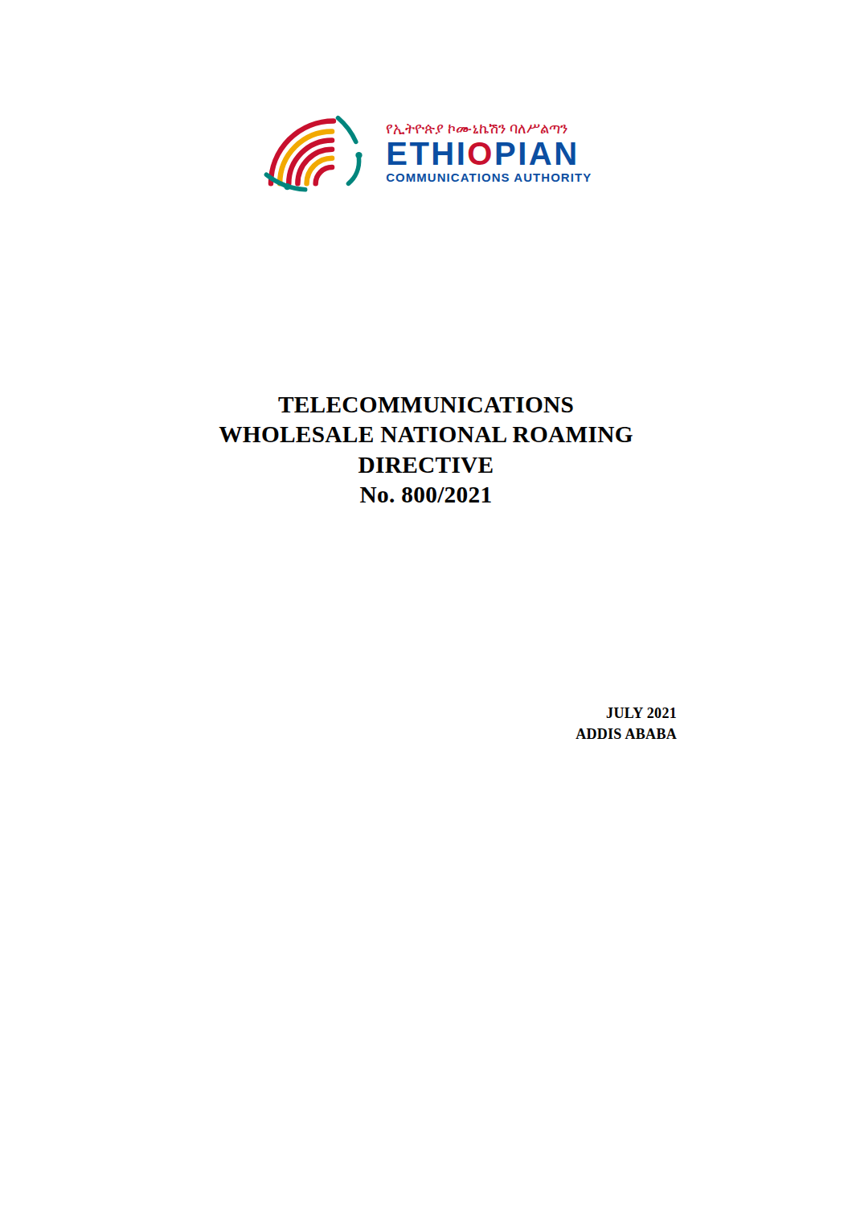የኢትዮጵያ ኮሙኒኬሽን ባለሥልጣን
ETHIOPIAN
COMMUNICATIONS AUTHORITY
TELECOMMUNICATIONS WHOLESALE NATIONAL ROAMING DIRECTIVE No. 800/2021
JULY 2021
ADDIS ABABA